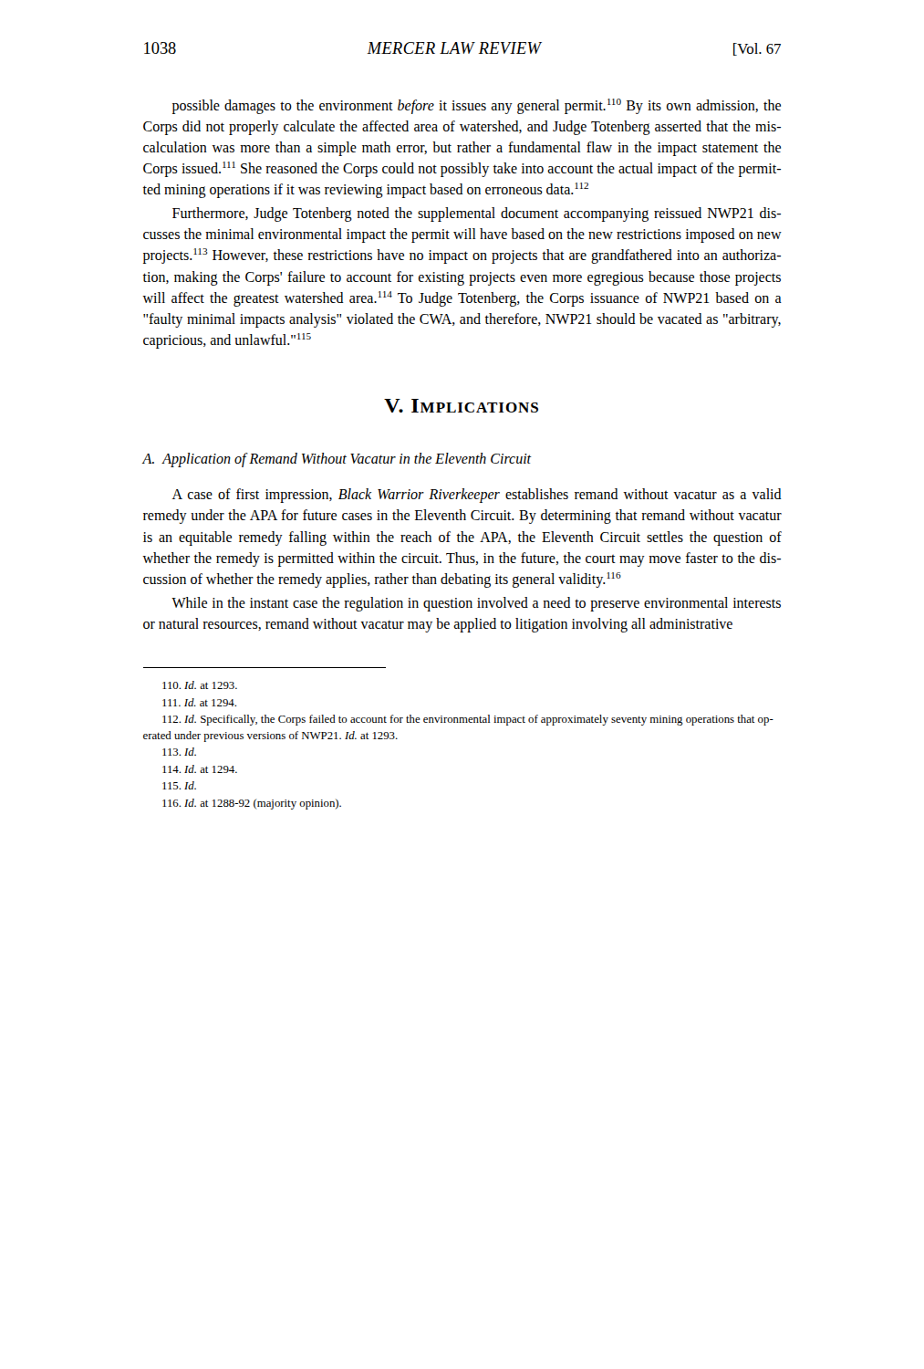1038 MERCER LAW REVIEW [Vol. 67
possible damages to the environment before it issues any general permit.110 By its own admission, the Corps did not properly calculate the affected area of watershed, and Judge Totenberg asserted that the miscalculation was more than a simple math error, but rather a fundamental flaw in the impact statement the Corps issued.111 She reasoned the Corps could not possibly take into account the actual impact of the permitted mining operations if it was reviewing impact based on erroneous data.112
Furthermore, Judge Totenberg noted the supplemental document accompanying reissued NWP21 discusses the minimal environmental impact the permit will have based on the new restrictions imposed on new projects.113 However, these restrictions have no impact on projects that are grandfathered into an authorization, making the Corps' failure to account for existing projects even more egregious because those projects will affect the greatest watershed area.114 To Judge Totenberg, the Corps issuance of NWP21 based on a "faulty minimal impacts analysis" violated the CWA, and therefore, NWP21 should be vacated as "arbitrary, capricious, and unlawful."115
V. Implications
A. Application of Remand Without Vacatur in the Eleventh Circuit
A case of first impression, Black Warrior Riverkeeper establishes remand without vacatur as a valid remedy under the APA for future cases in the Eleventh Circuit. By determining that remand without vacatur is an equitable remedy falling within the reach of the APA, the Eleventh Circuit settles the question of whether the remedy is permitted within the circuit. Thus, in the future, the court may move faster to the discussion of whether the remedy applies, rather than debating its general validity.116
While in the instant case the regulation in question involved a need to preserve environmental interests or natural resources, remand without vacatur may be applied to litigation involving all administrative
110. Id. at 1293.
111. Id. at 1294.
112. Id. Specifically, the Corps failed to account for the environmental impact of approximately seventy mining operations that operated under previous versions of NWP21. Id. at 1293.
113. Id.
114. Id. at 1294.
115. Id.
116. Id. at 1288-92 (majority opinion).